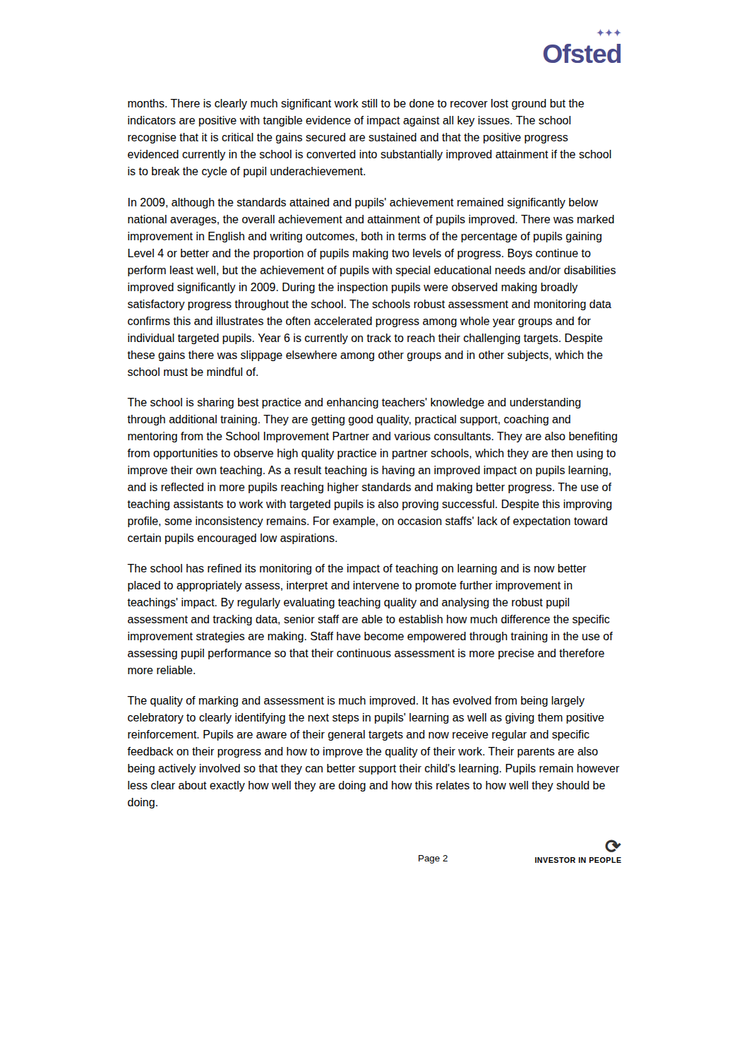✦✦✦ Ofsted
months. There is clearly much significant work still to be done to recover lost ground but the indicators are positive with tangible evidence of impact against all key issues. The school recognise that it is critical the gains secured are sustained and that the positive progress evidenced currently in the school is converted into substantially improved attainment if the school is to break the cycle of pupil underachievement.
In 2009, although the standards attained and pupils' achievement remained significantly below national averages, the overall achievement and attainment of pupils improved. There was marked improvement in English and writing outcomes, both in terms of the percentage of pupils gaining Level 4 or better and the proportion of pupils making two levels of progress. Boys continue to perform least well, but the achievement of pupils with special educational needs and/or disabilities improved significantly in 2009. During the inspection pupils were observed making broadly satisfactory progress throughout the school. The schools robust assessment and monitoring data confirms this and illustrates the often accelerated progress among whole year groups and for individual targeted pupils. Year 6 is currently on track to reach their challenging targets. Despite these gains there was slippage elsewhere among other groups and in other subjects, which the school must be mindful of.
The school is sharing best practice and enhancing teachers' knowledge and understanding through additional training. They are getting good quality, practical support, coaching and mentoring from the School Improvement Partner and various consultants. They are also benefiting from opportunities to observe high quality practice in partner schools, which they are then using to improve their own teaching. As a result teaching is having an improved impact on pupils learning, and is reflected in more pupils reaching higher standards and making better progress. The use of teaching assistants to work with targeted pupils is also proving successful. Despite this improving profile, some inconsistency remains. For example, on occasion staffs' lack of expectation toward certain pupils encouraged low aspirations.
The school has refined its monitoring of the impact of teaching on learning and is now better placed to appropriately assess, interpret and intervene to promote further improvement in teachings' impact. By regularly evaluating teaching quality and analysing the robust pupil assessment and tracking data, senior staff are able to establish how much difference the specific improvement strategies are making. Staff have become empowered through training in the use of assessing pupil performance so that their continuous assessment is more precise and therefore more reliable.
The quality of marking and assessment is much improved. It has evolved from being largely celebratory to clearly identifying the next steps in pupils' learning as well as giving them positive reinforcement. Pupils are aware of their general targets and now receive regular and specific feedback on their progress and how to improve the quality of their work. Their parents are also being actively involved so that they can better support their child's learning. Pupils remain however less clear about exactly how well they are doing and how this relates to how well they should be doing.
Page 2
⟳ INVESTOR IN PEOPLE